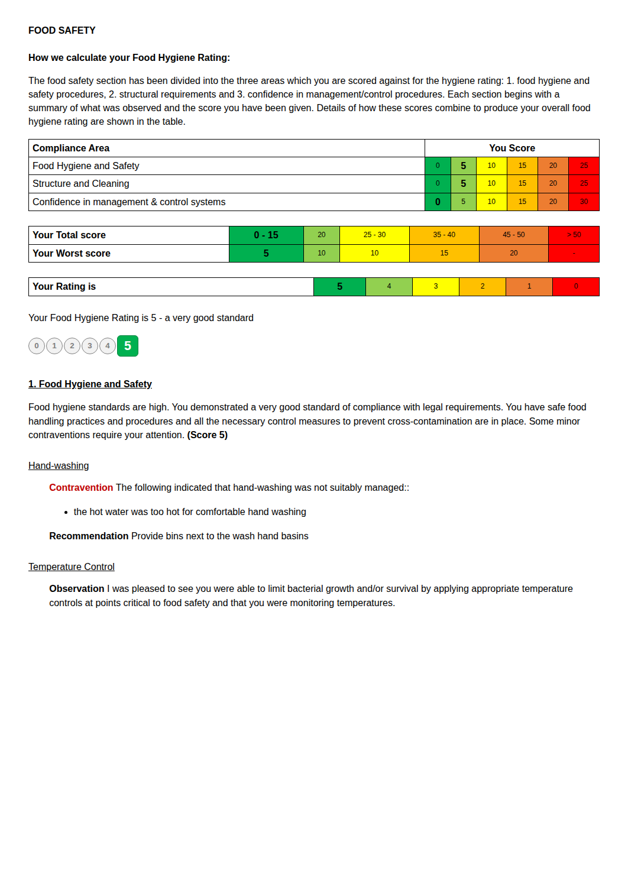FOOD SAFETY
How we calculate your Food Hygiene Rating:
The food safety section has been divided into the three areas which you are scored against for the hygiene rating: 1. food hygiene and safety procedures, 2. structural requirements and 3. confidence in management/control procedures. Each section begins with a summary of what was observed and the score you have been given. Details of how these scores combine to produce your overall food hygiene rating are shown in the table.
| Compliance Area | You Score |
| --- | --- |
| Food Hygiene and Safety | 0 | 5 | 10 | 15 | 20 | 25 |
| Structure and Cleaning | 0 | 5 | 10 | 15 | 20 | 25 |
| Confidence in management & control systems | 0 | 5 | 10 | 15 | 20 | 30 |
| Your Total score | 0 - 15 | 20 | 25 - 30 | 35 - 40 | 45 - 50 | > 50 |
| Your Worst score | 5 | 10 | 10 | 15 | 20 | - |
| Your Rating is | 5 | 4 | 3 | 2 | 1 | 0 |
Your Food Hygiene Rating is 5 - a very good standard
0 1 2 3 4 5
1. Food Hygiene and Safety
Food hygiene standards are high. You demonstrated a very good standard of compliance with legal requirements. You have safe food handling practices and procedures and all the necessary control measures to prevent cross-contamination are in place. Some minor contraventions require your attention. (Score 5)
Hand-washing
Contravention The following indicated that hand-washing was not suitably managed::
the hot water was too hot for comfortable hand washing
Recommendation Provide bins next to the wash hand basins
Temperature Control
Observation I was pleased to see you were able to limit bacterial growth and/or survival by applying appropriate temperature controls at points critical to food safety and that you were monitoring temperatures.